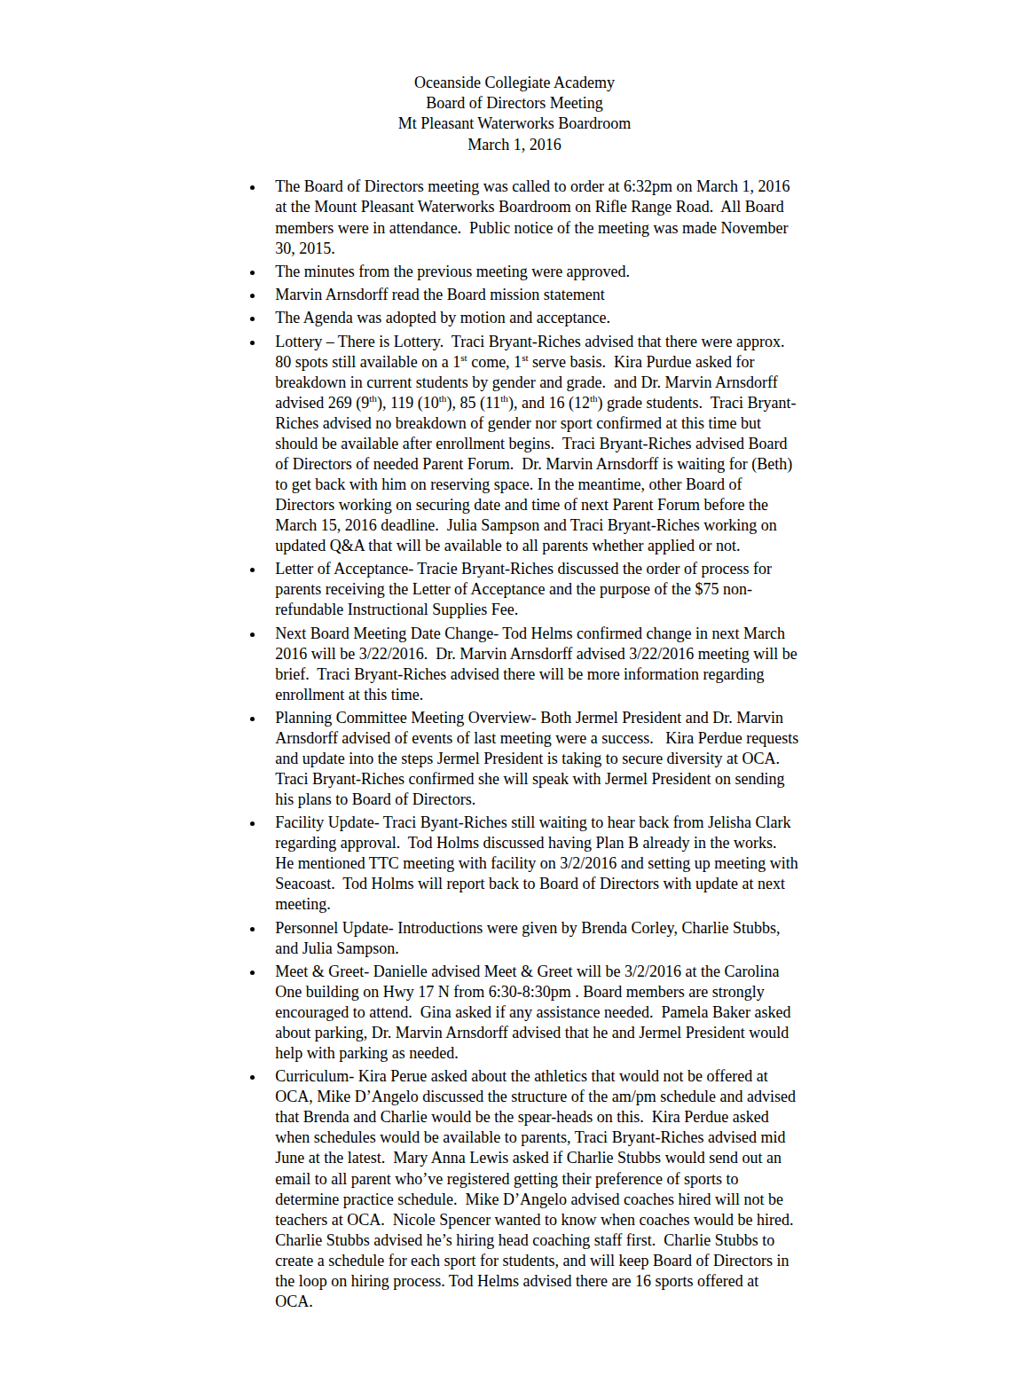Oceanside Collegiate Academy
Board of Directors Meeting
Mt Pleasant Waterworks Boardroom
March 1, 2016
The Board of Directors meeting was called to order at 6:32pm on March 1, 2016 at the Mount Pleasant Waterworks Boardroom on Rifle Range Road. All Board members were in attendance. Public notice of the meeting was made November 30, 2015.
The minutes from the previous meeting were approved.
Marvin Arnsdorff read the Board mission statement
The Agenda was adopted by motion and acceptance.
Lottery – There is Lottery. Traci Bryant-Riches advised that there were approx. 80 spots still available on a 1st come, 1st serve basis. Kira Purdue asked for breakdown in current students by gender and grade. and Dr. Marvin Arnsdorff advised 269 (9th), 119 (10th), 85 (11th), and 16 (12th) grade students. Traci Bryant-Riches advised no breakdown of gender nor sport confirmed at this time but should be available after enrollment begins. Traci Bryant-Riches advised Board of Directors of needed Parent Forum. Dr. Marvin Arnsdorff is waiting for (Beth) to get back with him on reserving space. In the meantime, other Board of Directors working on securing date and time of next Parent Forum before the March 15, 2016 deadline. Julia Sampson and Traci Bryant-Riches working on updated Q&A that will be available to all parents whether applied or not.
Letter of Acceptance- Tracie Bryant-Riches discussed the order of process for parents receiving the Letter of Acceptance and the purpose of the $75 non-refundable Instructional Supplies Fee.
Next Board Meeting Date Change- Tod Helms confirmed change in next March 2016 will be 3/22/2016. Dr. Marvin Arnsdorff advised 3/22/2016 meeting will be brief. Traci Bryant-Riches advised there will be more information regarding enrollment at this time.
Planning Committee Meeting Overview- Both Jermel President and Dr. Marvin Arnsdorff advised of events of last meeting were a success. Kira Perdue requests and update into the steps Jermel President is taking to secure diversity at OCA. Traci Bryant-Riches confirmed she will speak with Jermel President on sending his plans to Board of Directors.
Facility Update- Traci Byant-Riches still waiting to hear back from Jelisha Clark regarding approval. Tod Holms discussed having Plan B already in the works. He mentioned TTC meeting with facility on 3/2/2016 and setting up meeting with Seacoast. Tod Holms will report back to Board of Directors with update at next meeting.
Personnel Update- Introductions were given by Brenda Corley, Charlie Stubbs, and Julia Sampson.
Meet & Greet- Danielle advised Meet & Greet will be 3/2/2016 at the Carolina One building on Hwy 17 N from 6:30-8:30pm . Board members are strongly encouraged to attend. Gina asked if any assistance needed. Pamela Baker asked about parking, Dr. Marvin Arnsdorff advised that he and Jermel President would help with parking as needed.
Curriculum- Kira Perue asked about the athletics that would not be offered at OCA, Mike D’Angelo discussed the structure of the am/pm schedule and advised that Brenda and Charlie would be the spear-heads on this. Kira Perdue asked when schedules would be available to parents, Traci Bryant-Riches advised mid June at the latest. Mary Anna Lewis asked if Charlie Stubbs would send out an email to all parent who’ve registered getting their preference of sports to determine practice schedule. Mike D’Angelo advised coaches hired will not be teachers at OCA. Nicole Spencer wanted to know when coaches would be hired. Charlie Stubbs advised he’s hiring head coaching staff first. Charlie Stubbs to create a schedule for each sport for students, and will keep Board of Directors in the loop on hiring process. Tod Helms advised there are 16 sports offered at OCA.